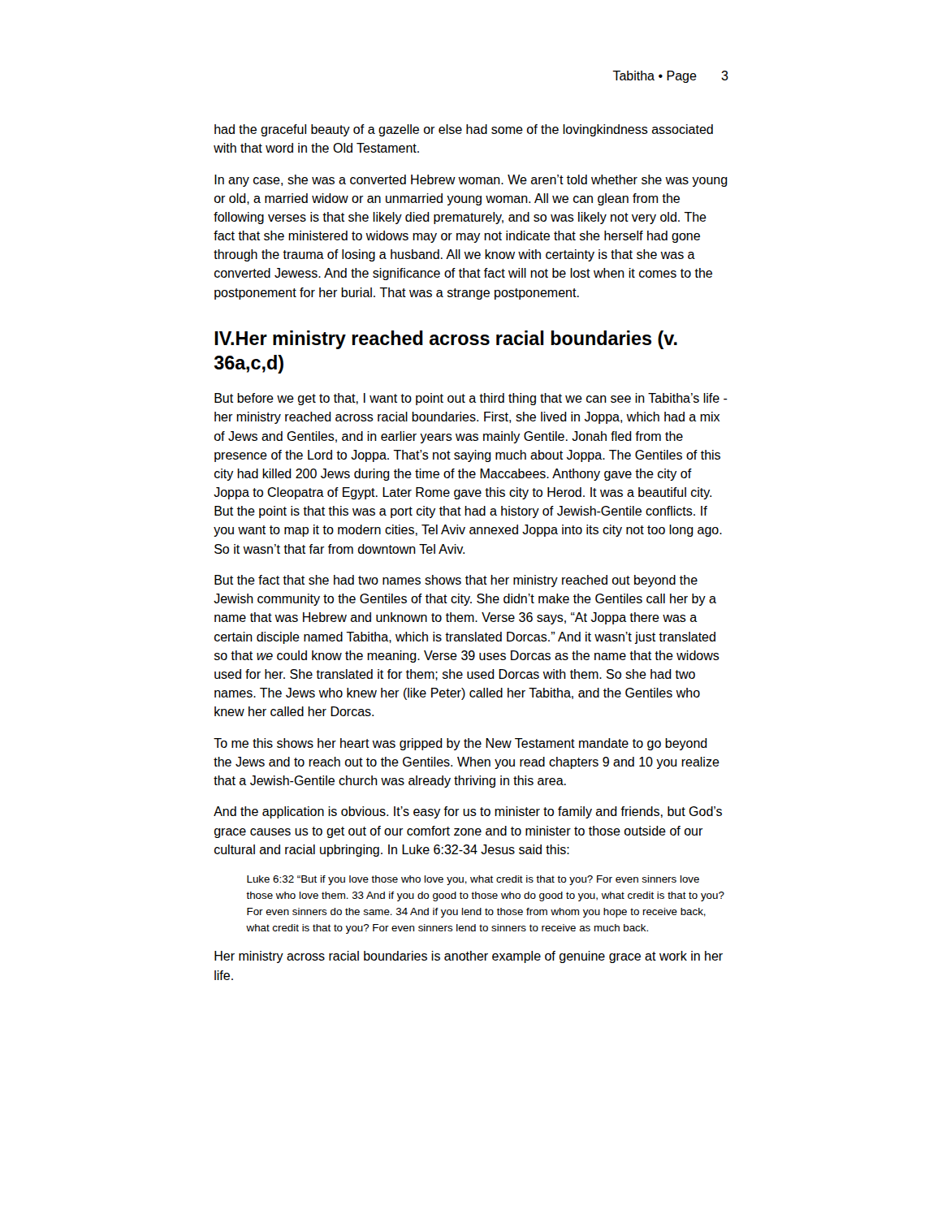Tabitha • Page 3
had the graceful beauty of a gazelle or else had some of the lovingkindness associated with that word in the Old Testament.
In any case, she was a converted Hebrew woman. We aren’t told whether she was young or old, a married widow or an unmarried young woman. All we can glean from the following verses is that she likely died prematurely, and so was likely not very old. The fact that she ministered to widows may or may not indicate that she herself had gone through the trauma of losing a husband. All we know with certainty is that she was a converted Jewess. And the significance of that fact will not be lost when it comes to the postponement for her burial. That was a strange postponement.
IV.Her ministry reached across racial boundaries (v. 36a,c,d)
But before we get to that, I want to point out a third thing that we can see in Tabitha’s life - her ministry reached across racial boundaries. First, she lived in Joppa, which had a mix of Jews and Gentiles, and in earlier years was mainly Gentile. Jonah fled from the presence of the Lord to Joppa. That’s not saying much about Joppa. The Gentiles of this city had killed 200 Jews during the time of the Maccabees. Anthony gave the city of Joppa to Cleopatra of Egypt. Later Rome gave this city to Herod. It was a beautiful city. But the point is that this was a port city that had a history of Jewish-Gentile conflicts. If you want to map it to modern cities, Tel Aviv annexed Joppa into its city not too long ago. So it wasn’t that far from downtown Tel Aviv.
But the fact that she had two names shows that her ministry reached out beyond the Jewish community to the Gentiles of that city. She didn’t make the Gentiles call her by a name that was Hebrew and unknown to them. Verse 36 says, “At Joppa there was a certain disciple named Tabitha, which is translated Dorcas.” And it wasn’t just translated so that we could know the meaning. Verse 39 uses Dorcas as the name that the widows used for her. She translated it for them; she used Dorcas with them. So she had two names. The Jews who knew her (like Peter) called her Tabitha, and the Gentiles who knew her called her Dorcas.
To me this shows her heart was gripped by the New Testament mandate to go beyond the Jews and to reach out to the Gentiles. When you read chapters 9 and 10 you realize that a Jewish-Gentile church was already thriving in this area.
And the application is obvious. It’s easy for us to minister to family and friends, but God’s grace causes us to get out of our comfort zone and to minister to those outside of our cultural and racial upbringing. In Luke 6:32-34 Jesus said this:
Luke 6:32 “But if you love those who love you, what credit is that to you? For even sinners love those who love them. 33 And if you do good to those who do good to you, what credit is that to you? For even sinners do the same. 34 And if you lend to those from whom you hope to receive back, what credit is that to you? For even sinners lend to sinners to receive as much back.
Her ministry across racial boundaries is another example of genuine grace at work in her life.